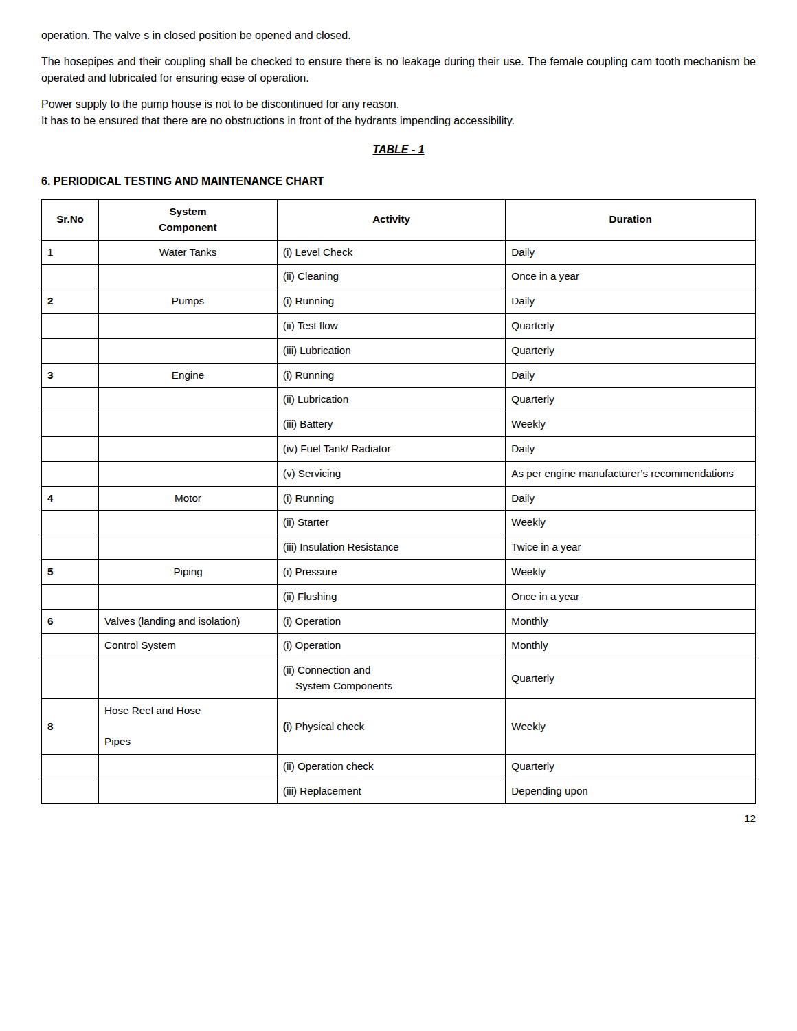operation. The valve s in closed position be opened and closed.
The hosepipes and their coupling shall be checked to ensure there is no leakage during their use. The female coupling cam tooth mechanism be operated and lubricated for ensuring ease of operation.
Power supply to the pump house is not to be discontinued for any reason.
It has to be ensured that there are no obstructions in front of the hydrants impending accessibility.
TABLE - 1
6. PERIODICAL TESTING AND MAINTENANCE CHART
| Sr.No | System Component | Activity | Duration |
| --- | --- | --- | --- |
| 1 | Water Tanks | (i) Level Check | Daily |
| | | (ii) Cleaning | Once in a year |
| 2 | Pumps | (i) Running | Daily |
| | | (ii) Test flow | Quarterly |
| | | (iii) Lubrication | Quarterly |
| 3 | Engine | (i) Running | Daily |
| | | (ii) Lubrication | Quarterly |
| | | (iii) Battery | Weekly |
| | | (iv) Fuel Tank/ Radiator | Daily |
| | | (v) Servicing | As per engine manufacturer’s recommendations |
| 4 | Motor | (i) Running | Daily |
| | | (ii) Starter | Weekly |
| | | (iii) Insulation Resistance | Twice in a year |
| 5 | Piping | (i) Pressure | Weekly |
| | | (ii) Flushing | Once in a year |
| 6 | Valves (landing and isolation) | (i) Operation | Monthly |
| | Control System | (i) Operation | Monthly |
| | | (ii) Connection and System Components | Quarterly |
| 8 | Hose Reel and Hose Pipes | ( i) Physical check | Weekly |
| | | (ii) Operation check | Quarterly |
| | | (iii) Replacement | Depending upon |
12